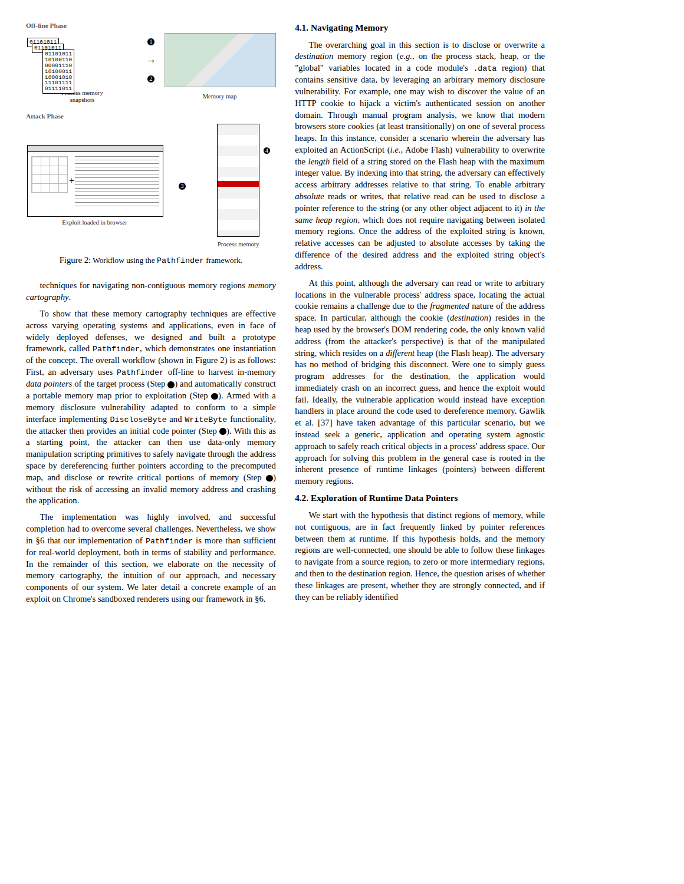Off-line Phase
| 01101011 01101011 01101011 10100110 00001110 10100011 10001010 11101111 01111011 | 1 → 2 | |
| Process memory snapshots | | Memory map |
Attack Phase
| + Exploit loaded in browser | 3 | 4 Process memory |
Figure 2: Workflow using the Pathfinder framework.
techniques for navigating non-contiguous memory regions memory cartography.
To show that these memory cartography techniques are effective across varying operating systems and applications, even in face of widely deployed defenses, we designed and built a prototype framework, called Pathfinder, which demonstrates one instantiation of the concept. The overall workflow (shown in Figure 2) is as follows: First, an adversary uses Pathfinder off-line to harvest in-memory data pointers of the target process (Step 1) and automatically construct a portable memory map prior to exploitation (Step 2). Armed with a memory disclosure vulnerability adapted to conform to a simple interface implementing DiscloseByte and WriteByte functionality, the attacker then provides an initial code pointer (Step 3). With this as a starting point, the attacker can then use data-only memory manipulation scripting primitives to safely navigate through the address space by dereferencing further pointers according to the precomputed map, and disclose or rewrite critical portions of memory (Step 4) without the risk of accessing an invalid memory address and crashing the application.
The implementation was highly involved, and successful completion had to overcome several challenges. Nevertheless, we show in §6 that our implementation of Pathfinder is more than sufficient for real-world deployment, both in terms of stability and performance. In the remainder of this section, we elaborate on the necessity of memory cartography, the intuition of our approach, and necessary components of our system. We later detail a concrete example of an exploit on Chrome's sandboxed renderers using our framework in §6.
4.1. Navigating Memory
The overarching goal in this section is to disclose or overwrite a destination memory region (e.g., on the process stack, heap, or the "global" variables located in a code module's .data region) that contains sensitive data, by leveraging an arbitrary memory disclosure vulnerability. For example, one may wish to discover the value of an HTTP cookie to hijack a victim's authenticated session on another domain. Through manual program analysis, we know that modern browsers store cookies (at least transitionally) on one of several process heaps. In this instance, consider a scenario wherein the adversary has exploited an ActionScript (i.e., Adobe Flash) vulnerability to overwrite the length field of a string stored on the Flash heap with the maximum integer value. By indexing into that string, the adversary can effectively access arbitrary addresses relative to that string. To enable arbitrary absolute reads or writes, that relative read can be used to disclose a pointer reference to the string (or any other object adjacent to it) in the same heap region, which does not require navigating between isolated memory regions. Once the address of the exploited string is known, relative accesses can be adjusted to absolute accesses by taking the difference of the desired address and the exploited string object's address.
At this point, although the adversary can read or write to arbitrary locations in the vulnerable process' address space, locating the actual cookie remains a challenge due to the fragmented nature of the address space. In particular, although the cookie (destination) resides in the heap used by the browser's DOM rendering code, the only known valid address (from the attacker's perspective) is that of the manipulated string, which resides on a different heap (the Flash heap). The adversary has no method of bridging this disconnect. Were one to simply guess program addresses for the destination, the application would immediately crash on an incorrect guess, and hence the exploit would fail. Ideally, the vulnerable application would instead have exception handlers in place around the code used to dereference memory. Gawlik et al. [37] have taken advantage of this particular scenario, but we instead seek a generic, application and operating system agnostic approach to safely reach critical objects in a process' address space. Our approach for solving this problem in the general case is rooted in the inherent presence of runtime linkages (pointers) between different memory regions.
4.2. Exploration of Runtime Data Pointers
We start with the hypothesis that distinct regions of memory, while not contiguous, are in fact frequently linked by pointer references between them at runtime. If this hypothesis holds, and the memory regions are well-connected, one should be able to follow these linkages to navigate from a source region, to zero or more intermediary regions, and then to the destination region. Hence, the question arises of whether these linkages are present, whether they are strongly connected, and if they can be reliably identified